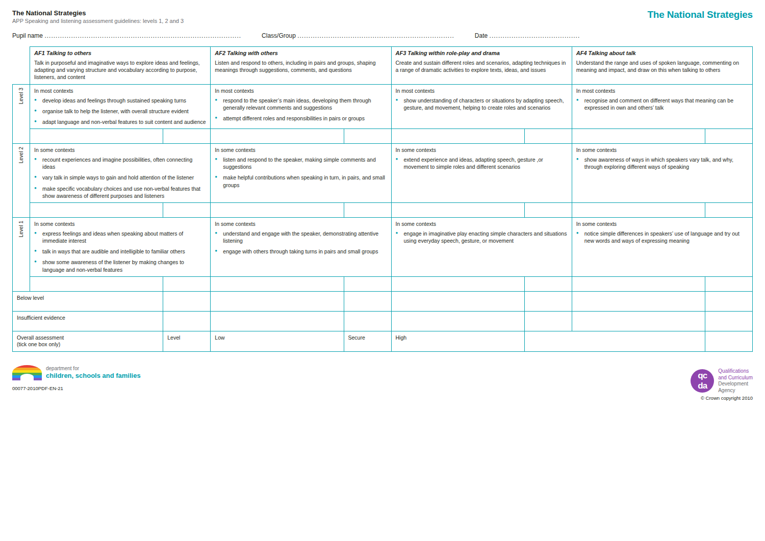The National Strategies
APP Speaking and listening assessment guidelines: levels 1, 2 and 3
The National Strategies
Pupil name .........................................................................................
Class/Group .......................................................................
Date .........................................
| | AF1 Talking to others Talk in purposeful and imaginative ways to explore ideas and feelings, adapting and varying structure and vocabulary according to purpose, listeners, and content | AF2 Talking with others Listen and respond to others, including in pairs and groups, shaping meanings through suggestions, comments, and questions | AF3 Talking within role-play and drama Create and sustain different roles and scenarios, adapting techniques in a range of dramatic activities to explore texts, ideas, and issues | AF4 Talking about talk Understand the range and uses of spoken language, commenting on meaning and impact, and draw on this when talking to others |
| Level 3 | In most contexts develop ideas and feelings through sustained speaking turns organise talk to help the listener, with overall structure evident adapt language and non-verbal features to suit content and audience | In most contexts respond to the speaker’s main ideas, developing them through generally relevant comments and suggestions attempt different roles and responsibilities in pairs or groups | In most contexts show understanding of characters or situations by adapting speech, gesture, and movement, helping to create roles and scenarios | In most contexts recognise and comment on different ways that meaning can be expressed in own and others’ talk |
| Level 2 | In some contexts recount experiences and imagine possibilities, often connecting ideas vary talk in simple ways to gain and hold attention of the listener make specific vocabulary choices and use non-verbal features that show awareness of different purposes and listeners | In some contexts listen and respond to the speaker, making simple comments and suggestions make helpful contributions when speaking in turn, in pairs, and small groups | In some contexts extend experience and ideas, adapting speech, gesture ,or movement to simple roles and different scenarios | In some contexts show awareness of ways in which speakers vary talk, and why, through exploring different ways of speaking |
| Level 1 | In some contexts express feelings and ideas when speaking about matters of immediate interest talk in ways that are audible and intelligible to familiar others show some awareness of the listener by making changes to language and non-verbal features | In some contexts understand and engage with the speaker, demonstrating attentive listening engage with others through taking turns in pairs and small groups | In some contexts engage in imaginative play enacting simple characters and situations using everyday speech, gesture, or movement | In some contexts notice simple differences in speakers’ use of language and try out new words and ways of expressing meaning |
| Below level | | | | | | | |
| Insufficient evidence | | | | | | | |
| Overall assessment (tick one box only) | Level | Low | Secure | High | | |
department for
children, schools and families
00077-2010PDF-EN-21
qc
da
Qualifications
and Curriculum
Development
Agency
© Crown copyright 2010